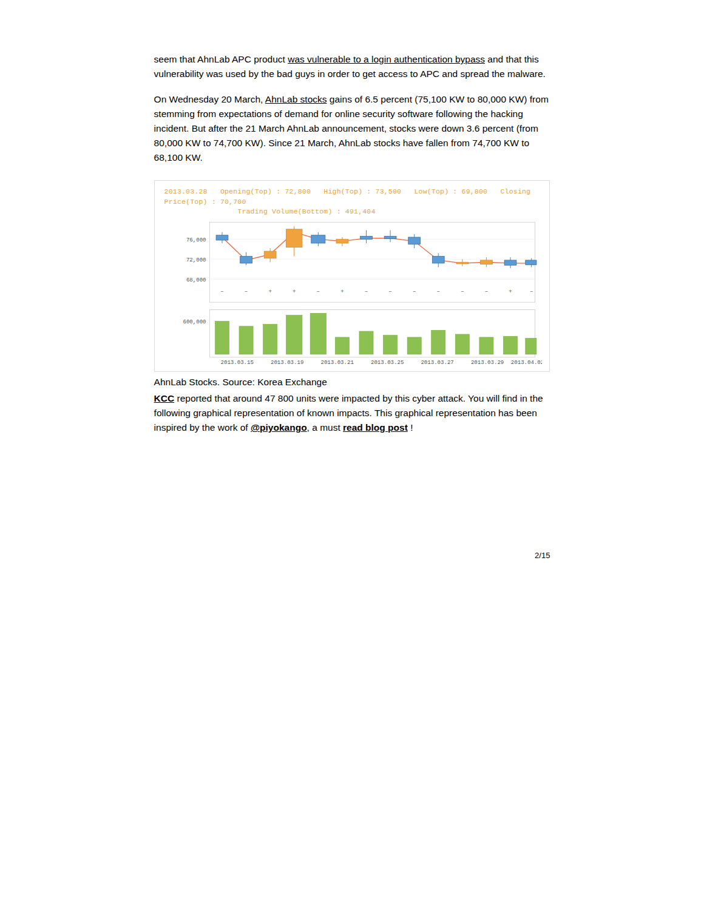seem that AhnLab APC product was vulnerable to a login authentication bypass and that this vulnerability was used by the bad guys in order to get access to APC and spread the malware.
On Wednesday 20 March, AhnLab stocks gains of 6.5 percent (75,100 KW to 80,000 KW) from stemming from expectations of demand for online security software following the hacking incident. But after the 21 March AhnLab announcement, stocks were down 3.6 percent (from 80,000 KW to 74,700 KW). Since 21 March, AhnLab stocks have fallen from 74,700 KW to 68,100 KW.
2013.03.28 Opening(Top) : 72,800 High(Top) : 73,500 Low(Top) : 69,800 Closing Price(Top) : 70,700
Trading Volume(Bottom) : 491,404
76,000 72,000 68,000 600,000 – – + + – + – – – – – – + – 2013.03.15 2013.03.19 2013.03.21 2013.03.25 2013.03.27 2013.03.29 2013.04.02
AhnLab Stocks. Source: Korea Exchange
KCC reported that around 47 800 units were impacted by this cyber attack. You will find in the following graphical representation of known impacts. This graphical representation has been inspired by the work of @piyokango, a must read blog post !
2/15